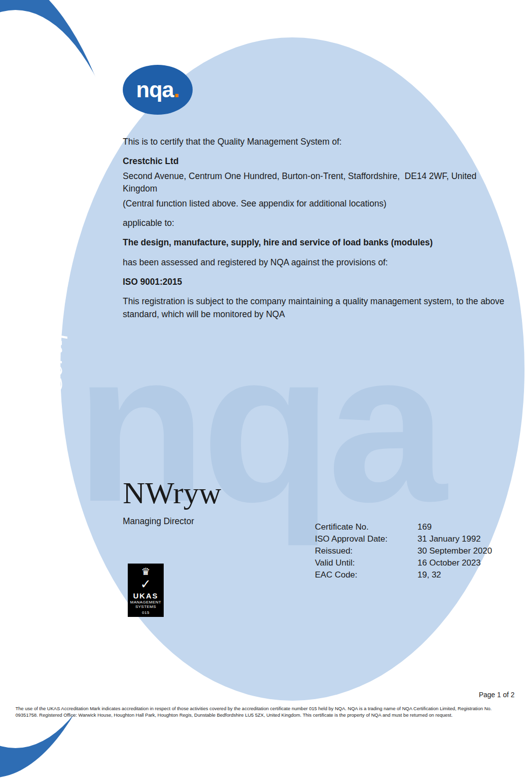Certificate of Registration
nqa
nqa.
This is to certify that the Quality Management System of:
Crestchic Ltd
Second Avenue, Centrum One Hundred, Burton-on-Trent, Staffordshire, DE14 2WF, United Kingdom
(Central function listed above. See appendix for additional locations)
applicable to:
The design, manufacture, supply, hire and service of load banks (modules)
has been assessed and registered by NQA against the provisions of:
ISO 9001:2015
This registration is subject to the company maintaining a quality management system, to the above standard, which will be monitored by NQA
NWryw
Managing Director
| Certificate No. | 169 |
| ISO Approval Date: | 31 January 1992 |
| Reissued: | 30 September 2020 |
| Valid Until: | 16 October 2023 |
| EAC Code: | 19, 32 |
♛
✓
UKAS
MANAGEMENT
SYSTEMS
015
Page 1 of 2
The use of the UKAS Accreditation Mark indicates accreditation in respect of those activities covered by the accreditation certificate number 015 held by NQA. NQA is a trading name of NQA Certification Limited, Registration No. 09351758. Registered Office: Warwick House, Houghton Hall Park, Houghton Regis, Dunstable Bedfordshire LU5 5ZX, United Kingdom. This certificate is the property of NQA and must be returned on request.